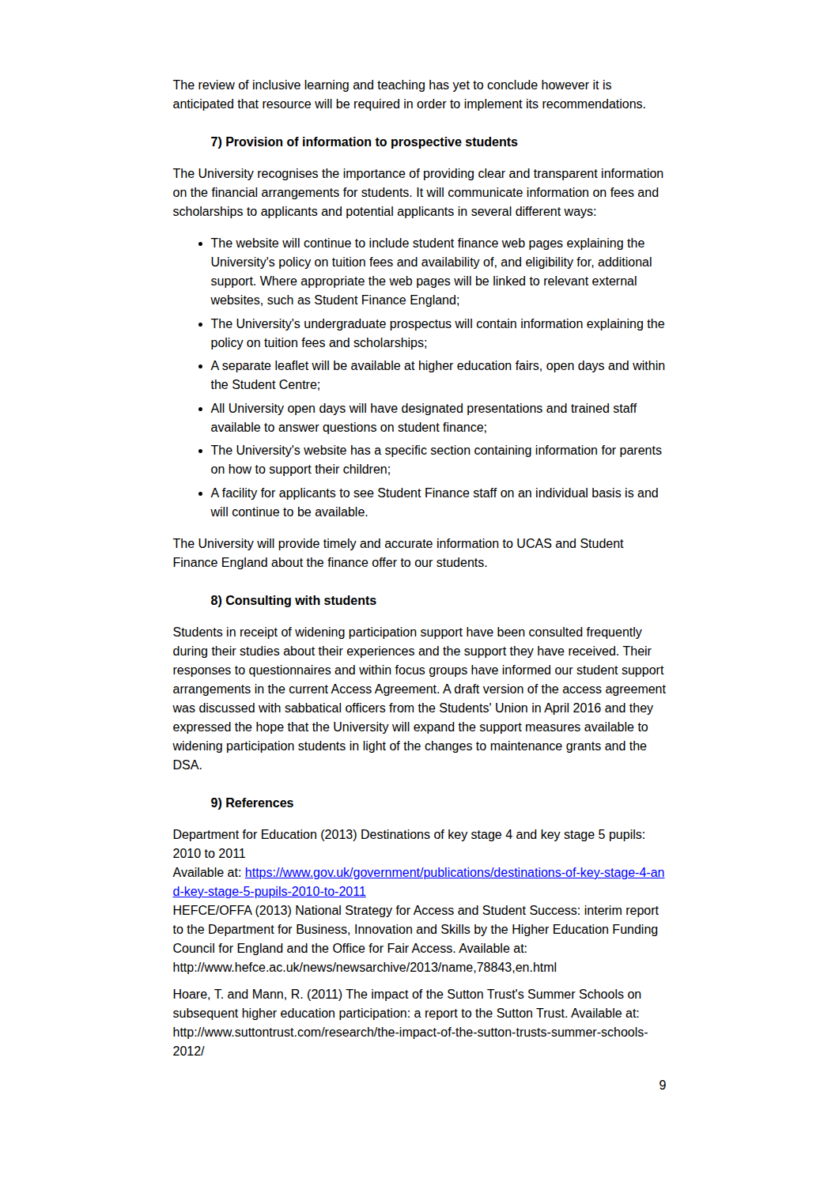The review of inclusive learning and teaching has yet to conclude however it is anticipated that resource will be required in order to implement its recommendations.
7) Provision of information to prospective students
The University recognises the importance of providing clear and transparent information on the financial arrangements for students. It will communicate information on fees and scholarships to applicants and potential applicants in several different ways:
The website will continue to include student finance web pages explaining the University's policy on tuition fees and availability of, and eligibility for, additional support. Where appropriate the web pages will be linked to relevant external websites, such as Student Finance England;
The University's undergraduate prospectus will contain information explaining the policy on tuition fees and scholarships;
A separate leaflet will be available at higher education fairs, open days and within the Student Centre;
All University open days will have designated presentations and trained staff available to answer questions on student finance;
The University's website has a specific section containing information for parents on how to support their children;
A facility for applicants to see Student Finance staff on an individual basis is and will continue to be available.
The University will provide timely and accurate information to UCAS and Student Finance England about the finance offer to our students.
8) Consulting with students
Students in receipt of widening participation support have been consulted frequently during their studies about their experiences and the support they have received. Their responses to questionnaires and within focus groups have informed our student support arrangements in the current Access Agreement. A draft version of the access agreement was discussed with sabbatical officers from the Students' Union in April 2016 and they expressed the hope that the University will expand the support measures available to widening participation students in light of the changes to maintenance grants and the DSA.
9) References
Department for Education (2013) Destinations of key stage 4 and key stage 5 pupils: 2010 to 2011
Available at: https://www.gov.uk/government/publications/destinations-of-key-stage-4-and-key-stage-5-pupils-2010-to-2011
HEFCE/OFFA (2013) National Strategy for Access and Student Success: interim report to the Department for Business, Innovation and Skills by the Higher Education Funding Council for England and the Office for Fair Access. Available at:
http://www.hefce.ac.uk/news/newsarchive/2013/name,78843,en.html
Hoare, T. and Mann, R. (2011) The impact of the Sutton Trust's Summer Schools on subsequent higher education participation: a report to the Sutton Trust. Available at:
http://www.suttontrust.com/research/the-impact-of-the-sutton-trusts-summer-schools-2012/
9